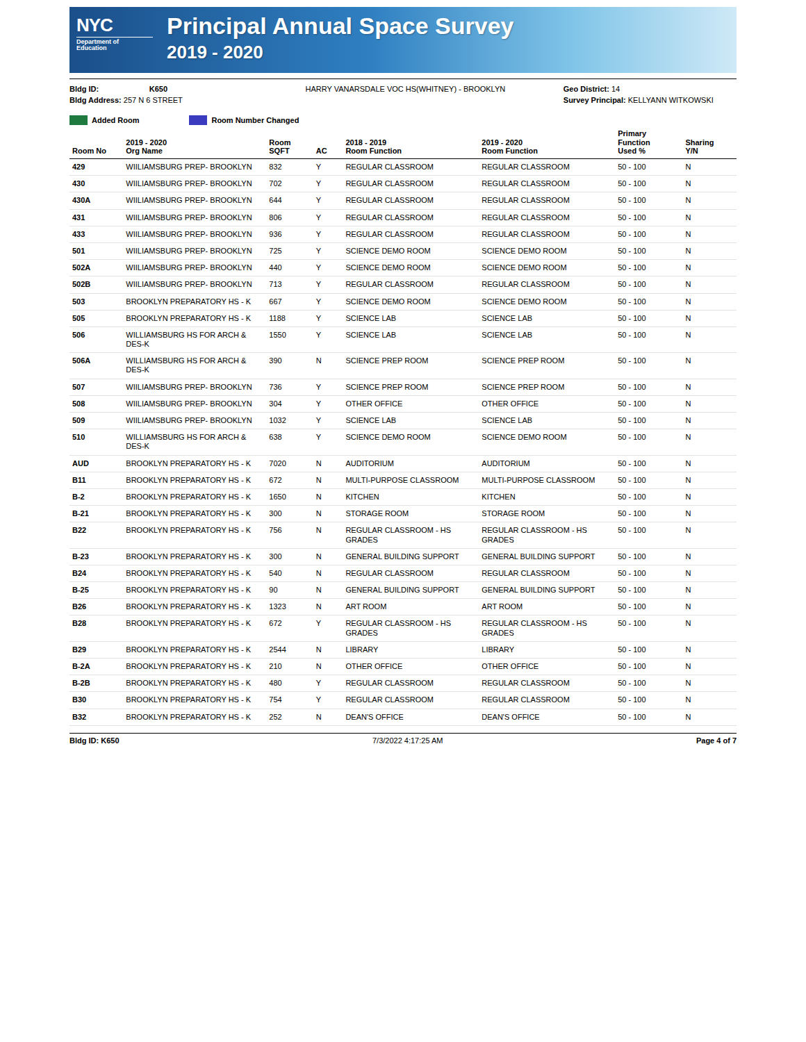NYC Department of
Education
Principal Annual Space Survey
2019 - 2020
| Bldg ID: | K650 | HARRY VANARSDALE VOC HS(WHITNEY) - BROOKLYN | Geo District: 14 |
| Bldg Address: 257 N 6 STREET | | Survey Principal: KELLYANN WITKOWSKI |
| | Added Room | | | Room Number Changed |
| Room No | 2019 - 2020 Org Name | Room SQFT | AC | 2018 - 2019 Room Function | 2019 - 2020 Room Function | Primary Function Used % | Sharing Y/N |
| --- | --- | --- | --- | --- | --- | --- | --- |
| 429 | WIILIAMSBURG PREP- BROOKLYN | 832 | Y | REGULAR CLASSROOM | REGULAR CLASSROOM | 50 - 100 | N |
| 430 | WIILIAMSBURG PREP- BROOKLYN | 702 | Y | REGULAR CLASSROOM | REGULAR CLASSROOM | 50 - 100 | N |
| 430A | WIILIAMSBURG PREP- BROOKLYN | 644 | Y | REGULAR CLASSROOM | REGULAR CLASSROOM | 50 - 100 | N |
| 431 | WIILIAMSBURG PREP- BROOKLYN | 806 | Y | REGULAR CLASSROOM | REGULAR CLASSROOM | 50 - 100 | N |
| 433 | WIILIAMSBURG PREP- BROOKLYN | 936 | Y | REGULAR CLASSROOM | REGULAR CLASSROOM | 50 - 100 | N |
| 501 | WIILIAMSBURG PREP- BROOKLYN | 725 | Y | SCIENCE DEMO ROOM | SCIENCE DEMO ROOM | 50 - 100 | N |
| 502A | WIILIAMSBURG PREP- BROOKLYN | 440 | Y | SCIENCE DEMO ROOM | SCIENCE DEMO ROOM | 50 - 100 | N |
| 502B | WIILIAMSBURG PREP- BROOKLYN | 713 | Y | REGULAR CLASSROOM | REGULAR CLASSROOM | 50 - 100 | N |
| 503 | BROOKLYN PREPARATORY HS - K | 667 | Y | SCIENCE DEMO ROOM | SCIENCE DEMO ROOM | 50 - 100 | N |
| 505 | BROOKLYN PREPARATORY HS - K | 1188 | Y | SCIENCE LAB | SCIENCE LAB | 50 - 100 | N |
| 506 | WILLIAMSBURG HS FOR ARCH & DES-K | 1550 | Y | SCIENCE LAB | SCIENCE LAB | 50 - 100 | N |
| 506A | WILLIAMSBURG HS FOR ARCH & DES-K | 390 | N | SCIENCE PREP ROOM | SCIENCE PREP ROOM | 50 - 100 | N |
| 507 | WIILIAMSBURG PREP- BROOKLYN | 736 | Y | SCIENCE PREP ROOM | SCIENCE PREP ROOM | 50 - 100 | N |
| 508 | WIILIAMSBURG PREP- BROOKLYN | 304 | Y | OTHER OFFICE | OTHER OFFICE | 50 - 100 | N |
| 509 | WIILIAMSBURG PREP- BROOKLYN | 1032 | Y | SCIENCE LAB | SCIENCE LAB | 50 - 100 | N |
| 510 | WILLIAMSBURG HS FOR ARCH & DES-K | 638 | Y | SCIENCE DEMO ROOM | SCIENCE DEMO ROOM | 50 - 100 | N |
| AUD | BROOKLYN PREPARATORY HS - K | 7020 | N | AUDITORIUM | AUDITORIUM | 50 - 100 | N |
| B11 | BROOKLYN PREPARATORY HS - K | 672 | N | MULTI-PURPOSE CLASSROOM | MULTI-PURPOSE CLASSROOM | 50 - 100 | N |
| B-2 | BROOKLYN PREPARATORY HS - K | 1650 | N | KITCHEN | KITCHEN | 50 - 100 | N |
| B-21 | BROOKLYN PREPARATORY HS - K | 300 | N | STORAGE ROOM | STORAGE ROOM | 50 - 100 | N |
| B22 | BROOKLYN PREPARATORY HS - K | 756 | N | REGULAR CLASSROOM - HS GRADES | REGULAR CLASSROOM - HS GRADES | 50 - 100 | N |
| B-23 | BROOKLYN PREPARATORY HS - K | 300 | N | GENERAL BUILDING SUPPORT | GENERAL BUILDING SUPPORT | 50 - 100 | N |
| B24 | BROOKLYN PREPARATORY HS - K | 540 | N | REGULAR CLASSROOM | REGULAR CLASSROOM | 50 - 100 | N |
| B-25 | BROOKLYN PREPARATORY HS - K | 90 | N | GENERAL BUILDING SUPPORT | GENERAL BUILDING SUPPORT | 50 - 100 | N |
| B26 | BROOKLYN PREPARATORY HS - K | 1323 | N | ART ROOM | ART ROOM | 50 - 100 | N |
| B28 | BROOKLYN PREPARATORY HS - K | 672 | Y | REGULAR CLASSROOM - HS GRADES | REGULAR CLASSROOM - HS GRADES | 50 - 100 | N |
| B29 | BROOKLYN PREPARATORY HS - K | 2544 | N | LIBRARY | LIBRARY | 50 - 100 | N |
| B-2A | BROOKLYN PREPARATORY HS - K | 210 | N | OTHER OFFICE | OTHER OFFICE | 50 - 100 | N |
| B-2B | BROOKLYN PREPARATORY HS - K | 480 | Y | REGULAR CLASSROOM | REGULAR CLASSROOM | 50 - 100 | N |
| B30 | BROOKLYN PREPARATORY HS - K | 754 | Y | REGULAR CLASSROOM | REGULAR CLASSROOM | 50 - 100 | N |
| B32 | BROOKLYN PREPARATORY HS - K | 252 | N | DEAN'S OFFICE | DEAN'S OFFICE | 50 - 100 | N |
Bldg ID: K650
7/3/2022 4:17:25 AM
Page 4 of 7